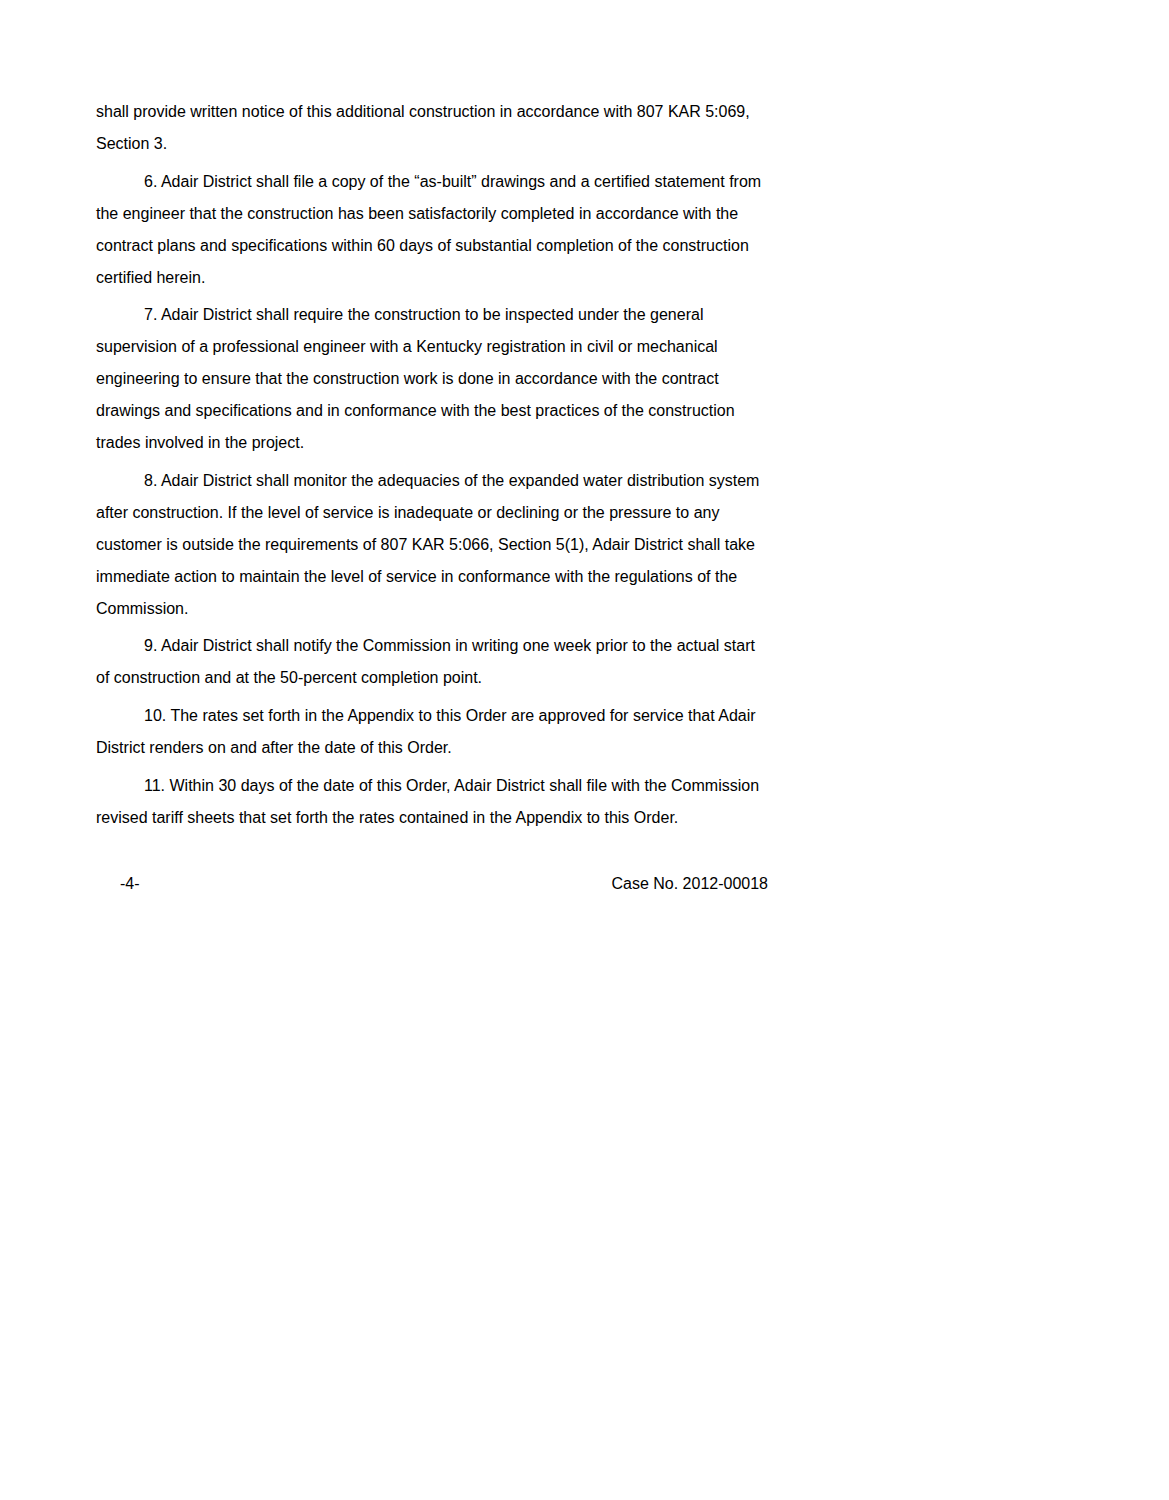shall provide written notice of this additional construction in accordance with 807 KAR 5:069, Section 3.
6. Adair District shall file a copy of the “as-built” drawings and a certified statement from the engineer that the construction has been satisfactorily completed in accordance with the contract plans and specifications within 60 days of substantial completion of the construction certified herein.
7. Adair District shall require the construction to be inspected under the general supervision of a professional engineer with a Kentucky registration in civil or mechanical engineering to ensure that the construction work is done in accordance with the contract drawings and specifications and in conformance with the best practices of the construction trades involved in the project.
8. Adair District shall monitor the adequacies of the expanded water distribution system after construction. If the level of service is inadequate or declining or the pressure to any customer is outside the requirements of 807 KAR 5:066, Section 5(1), Adair District shall take immediate action to maintain the level of service in conformance with the regulations of the Commission.
9. Adair District shall notify the Commission in writing one week prior to the actual start of construction and at the 50-percent completion point.
10. The rates set forth in the Appendix to this Order are approved for service that Adair District renders on and after the date of this Order.
11. Within 30 days of the date of this Order, Adair District shall file with the Commission revised tariff sheets that set forth the rates contained in the Appendix to this Order.
-4- Case No. 2012-00018